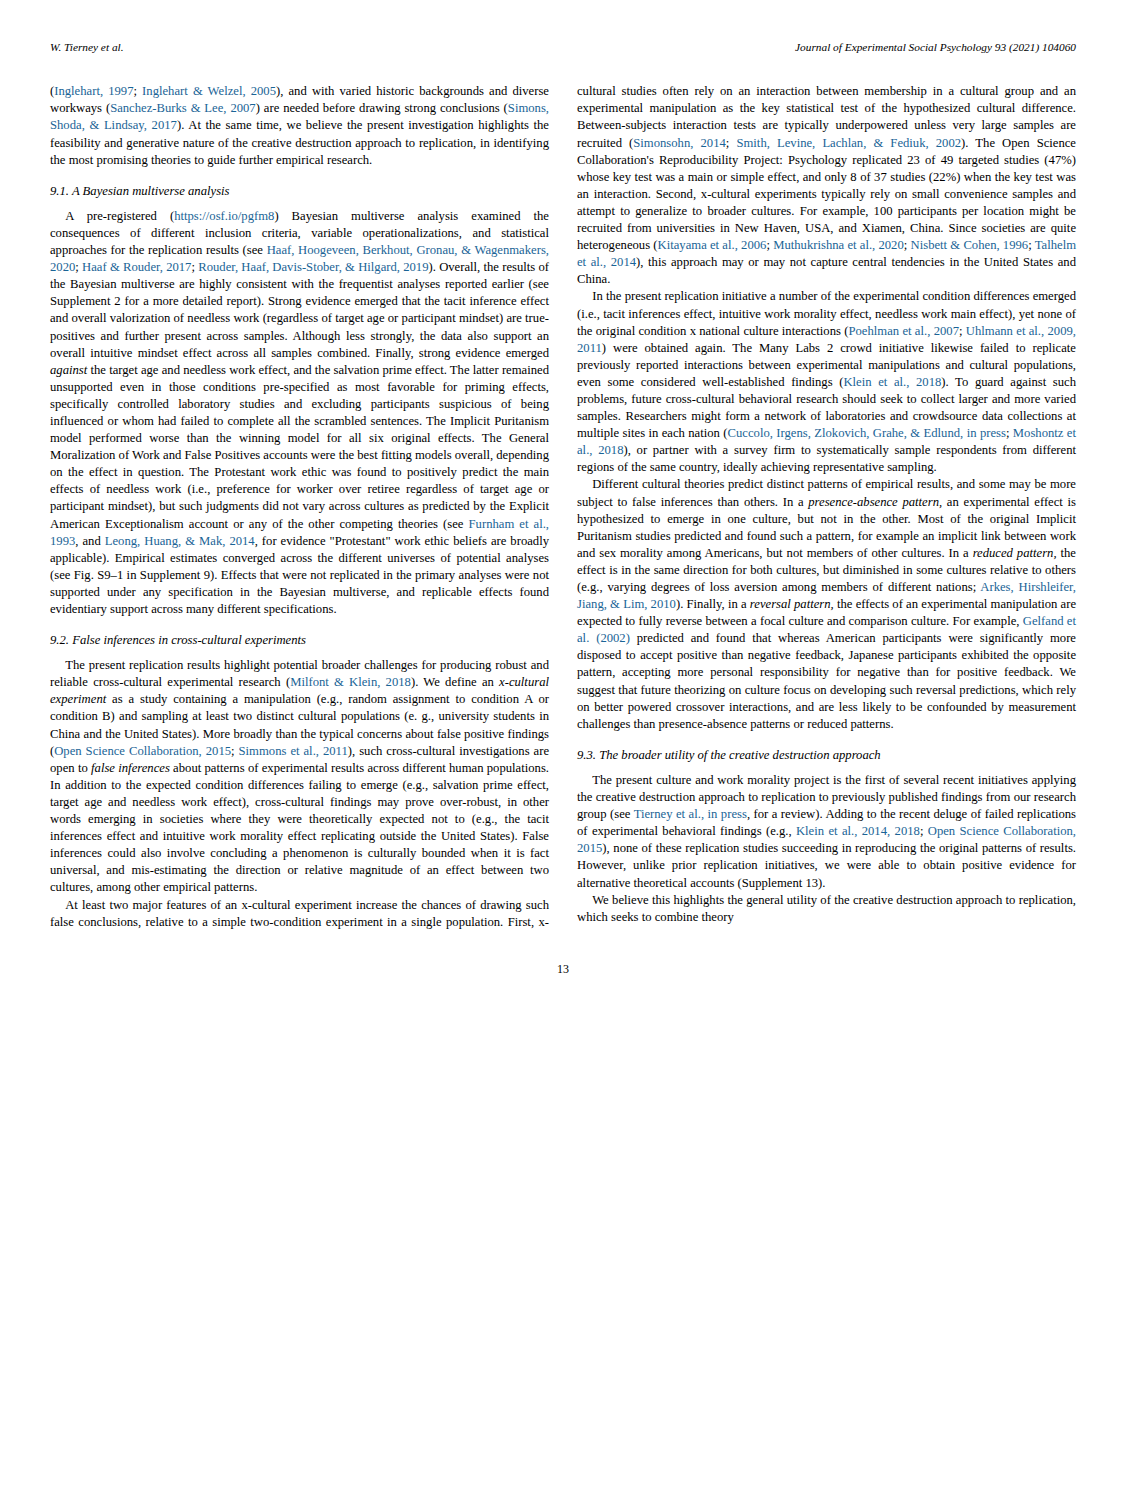W. Tierney et al.
Journal of Experimental Social Psychology 93 (2021) 104060
(Inglehart, 1997; Inglehart & Welzel, 2005), and with varied historic backgrounds and diverse workways (Sanchez-Burks & Lee, 2007) are needed before drawing strong conclusions (Simons, Shoda, & Lindsay, 2017). At the same time, we believe the present investigation highlights the feasibility and generative nature of the creative destruction approach to replication, in identifying the most promising theories to guide further empirical research.
9.1. A Bayesian multiverse analysis
A pre-registered (https://osf.io/pgfm8) Bayesian multiverse analysis examined the consequences of different inclusion criteria, variable operationalizations, and statistical approaches for the replication results (see Haaf, Hoogeveen, Berkhout, Gronau, & Wagenmakers, 2020; Haaf & Rouder, 2017; Rouder, Haaf, Davis-Stober, & Hilgard, 2019). Overall, the results of the Bayesian multiverse are highly consistent with the frequentist analyses reported earlier (see Supplement 2 for a more detailed report). Strong evidence emerged that the tacit inference effect and overall valorization of needless work (regardless of target age or participant mindset) are true-positives and further present across samples. Although less strongly, the data also support an overall intuitive mindset effect across all samples combined. Finally, strong evidence emerged against the target age and needless work effect, and the salvation prime effect. The latter remained unsupported even in those conditions pre-specified as most favorable for priming effects, specifically controlled laboratory studies and excluding participants suspicious of being influenced or whom had failed to complete all the scrambled sentences. The Implicit Puritanism model performed worse than the winning model for all six original effects. The General Moralization of Work and False Positives accounts were the best fitting models overall, depending on the effect in question. The Protestant work ethic was found to positively predict the main effects of needless work (i.e., preference for worker over retiree regardless of target age or participant mindset), but such judgments did not vary across cultures as predicted by the Explicit American Exceptionalism account or any of the other competing theories (see Furnham et al., 1993, and Leong, Huang, & Mak, 2014, for evidence "Protestant" work ethic beliefs are broadly applicable). Empirical estimates converged across the different universes of potential analyses (see Fig. S9–1 in Supplement 9). Effects that were not replicated in the primary analyses were not supported under any specification in the Bayesian multiverse, and replicable effects found evidentiary support across many different specifications.
9.2. False inferences in cross-cultural experiments
The present replication results highlight potential broader challenges for producing robust and reliable cross-cultural experimental research (Milfont & Klein, 2018). We define an x-cultural experiment as a study containing a manipulation (e.g., random assignment to condition A or condition B) and sampling at least two distinct cultural populations (e. g., university students in China and the United States). More broadly than the typical concerns about false positive findings (Open Science Collaboration, 2015; Simmons et al., 2011), such cross-cultural investigations are open to false inferences about patterns of experimental results across different human populations. In addition to the expected condition differences failing to emerge (e.g., salvation prime effect, target age and needless work effect), cross-cultural findings may prove over-robust, in other words emerging in societies where they were theoretically expected not to (e.g., the tacit inferences effect and intuitive work morality effect replicating outside the United States). False inferences could also involve concluding a phenomenon is culturally bounded when it is fact universal, and mis-estimating the direction or relative magnitude of an effect between two cultures, among other empirical patterns.
At least two major features of an x-cultural experiment increase the chances of drawing such false conclusions, relative to a simple two-condition experiment in a single population. First, x-cultural studies often rely on an interaction between membership in a cultural group and an experimental manipulation as the key statistical test of the hypothesized cultural difference. Between-subjects interaction tests are typically underpowered unless very large samples are recruited (Simonsohn, 2014; Smith, Levine, Lachlan, & Fediuk, 2002). The Open Science Collaboration's Reproducibility Project: Psychology replicated 23 of 49 targeted studies (47%) whose key test was a main or simple effect, and only 8 of 37 studies (22%) when the key test was an interaction. Second, x-cultural experiments typically rely on small convenience samples and attempt to generalize to broader cultures. For example, 100 participants per location might be recruited from universities in New Haven, USA, and Xiamen, China. Since societies are quite heterogeneous (Kitayama et al., 2006; Muthukrishna et al., 2020; Nisbett & Cohen, 1996; Talhelm et al., 2014), this approach may or may not capture central tendencies in the United States and China.
In the present replication initiative a number of the experimental condition differences emerged (i.e., tacit inferences effect, intuitive work morality effect, needless work main effect), yet none of the original condition x national culture interactions (Poehlman et al., 2007; Uhlmann et al., 2009, 2011) were obtained again. The Many Labs 2 crowd initiative likewise failed to replicate previously reported interactions between experimental manipulations and cultural populations, even some considered well-established findings (Klein et al., 2018). To guard against such problems, future cross-cultural behavioral research should seek to collect larger and more varied samples. Researchers might form a network of laboratories and crowdsource data collections at multiple sites in each nation (Cuccolo, Irgens, Zlokovich, Grahe, & Edlund, in press; Moshontz et al., 2018), or partner with a survey firm to systematically sample respondents from different regions of the same country, ideally achieving representative sampling.
Different cultural theories predict distinct patterns of empirical results, and some may be more subject to false inferences than others. In a presence-absence pattern, an experimental effect is hypothesized to emerge in one culture, but not in the other. Most of the original Implicit Puritanism studies predicted and found such a pattern, for example an implicit link between work and sex morality among Americans, but not members of other cultures. In a reduced pattern, the effect is in the same direction for both cultures, but diminished in some cultures relative to others (e.g., varying degrees of loss aversion among members of different nations; Arkes, Hirshleifer, Jiang, & Lim, 2010). Finally, in a reversal pattern, the effects of an experimental manipulation are expected to fully reverse between a focal culture and comparison culture. For example, Gelfand et al. (2002) predicted and found that whereas American participants were significantly more disposed to accept positive than negative feedback, Japanese participants exhibited the opposite pattern, accepting more personal responsibility for negative than for positive feedback. We suggest that future theorizing on culture focus on developing such reversal predictions, which rely on better powered crossover interactions, and are less likely to be confounded by measurement challenges than presence-absence patterns or reduced patterns.
9.3. The broader utility of the creative destruction approach
The present culture and work morality project is the first of several recent initiatives applying the creative destruction approach to replication to previously published findings from our research group (see Tierney et al., in press, for a review). Adding to the recent deluge of failed replications of experimental behavioral findings (e.g., Klein et al., 2014, 2018; Open Science Collaboration, 2015), none of these replication studies succeeding in reproducing the original patterns of results. However, unlike prior replication initiatives, we were able to obtain positive evidence for alternative theoretical accounts (Supplement 13).
We believe this highlights the general utility of the creative destruction approach to replication, which seeks to combine theory
13